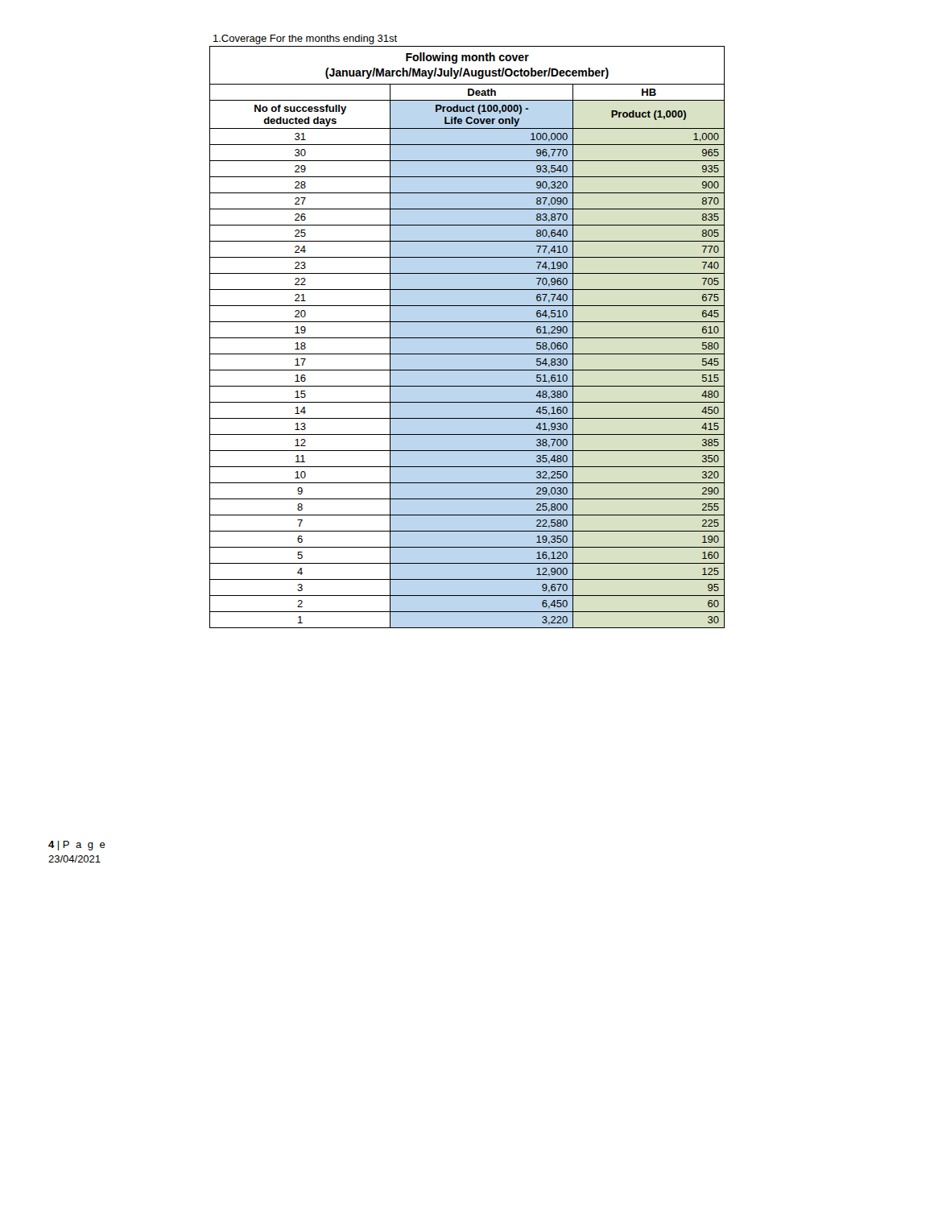1.Coverage For the months ending 31st
| Following month cover (January/March/May/July/August/October/December) |
| --- |
| | Death | HB |
| No of successfully deducted days | Product (100,000) - Life Cover only | Product (1,000) |
| 31 | 100,000 | 1,000 |
| 30 | 96,770 | 965 |
| 29 | 93,540 | 935 |
| 28 | 90,320 | 900 |
| 27 | 87,090 | 870 |
| 26 | 83,870 | 835 |
| 25 | 80,640 | 805 |
| 24 | 77,410 | 770 |
| 23 | 74,190 | 740 |
| 22 | 70,960 | 705 |
| 21 | 67,740 | 675 |
| 20 | 64,510 | 645 |
| 19 | 61,290 | 610 |
| 18 | 58,060 | 580 |
| 17 | 54,830 | 545 |
| 16 | 51,610 | 515 |
| 15 | 48,380 | 480 |
| 14 | 45,160 | 450 |
| 13 | 41,930 | 415 |
| 12 | 38,700 | 385 |
| 11 | 35,480 | 350 |
| 10 | 32,250 | 320 |
| 9 | 29,030 | 290 |
| 8 | 25,800 | 255 |
| 7 | 22,580 | 225 |
| 6 | 19,350 | 190 |
| 5 | 16,120 | 160 |
| 4 | 12,900 | 125 |
| 3 | 9,670 | 95 |
| 2 | 6,450 | 60 |
| 1 | 3,220 | 30 |
4 | P a g e
23/04/2021